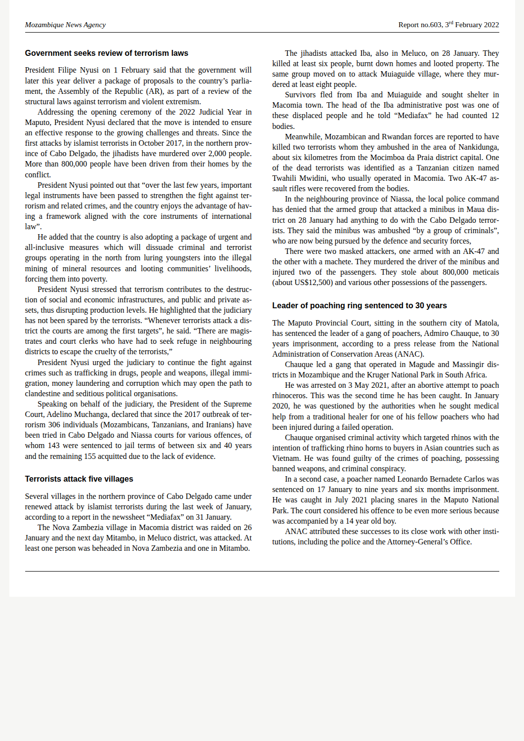Mozambique News Agency Report no.603, 3rd February 2022
Government seeks review of terrorism laws
President Filipe Nyusi on 1 February said that the government will later this year deliver a package of proposals to the country’s parliament, the Assembly of the Republic (AR), as part of a review of the structural laws against terrorism and violent extremism.
Addressing the opening ceremony of the 2022 Judicial Year in Maputo, President Nyusi declared that the move is intended to ensure an effective response to the growing challenges and threats. Since the first attacks by islamist terrorists in October 2017, in the northern province of Cabo Delgado, the jihadists have murdered over 2,000 people. More than 800,000 people have been driven from their homes by the conflict.
President Nyusi pointed out that “over the last few years, important legal instruments have been passed to strengthen the fight against terrorism and related crimes, and the country enjoys the advantage of having a framework aligned with the core instruments of international law”.
He added that the country is also adopting a package of urgent and all-inclusive measures which will dissuade criminal and terrorist groups operating in the north from luring youngsters into the illegal mining of mineral resources and looting communities’ livelihoods, forcing them into poverty.
President Nyusi stressed that terrorism contributes to the destruction of social and economic infrastructures, and public and private assets, thus disrupting production levels. He highlighted that the judiciary has not been spared by the terrorists. “Whenever terrorists attack a district the courts are among the first targets”, he said. “There are magistrates and court clerks who have had to seek refuge in neighbouring districts to escape the cruelty of the terrorists,”
President Nyusi urged the judiciary to continue the fight against crimes such as trafficking in drugs, people and weapons, illegal immigration, money laundering and corruption which may open the path to clandestine and seditious political organisations.
Speaking on behalf of the judiciary, the President of the Supreme Court, Adelino Muchanga, declared that since the 2017 outbreak of terrorism 306 individuals (Mozambicans, Tanzanians, and Iranians) have been tried in Cabo Delgado and Niassa courts for various offences, of whom 143 were sentenced to jail terms of between six and 40 years and the remaining 155 acquitted due to the lack of evidence.
Terrorists attack five villages
Several villages in the northern province of Cabo Delgado came under renewed attack by islamist terrorists during the last week of January, according to a report in the newssheet “Mediafax” on 31 January.
The Nova Zambezia village in Macomia district was raided on 26 January and the next day Mitambo, in Meluco district, was attacked. At least one person was beheaded in Nova Zambezia and one in Mitambo.
The jihadists attacked Iba, also in Meluco, on 28 January. They killed at least six people, burnt down homes and looted property. The same group moved on to attack Muiaguide village, where they murdered at least eight people.
Survivors fled from Iba and Muiaguide and sought shelter in Macomia town. The head of the Iba administrative post was one of these displaced people and he told “Mediafax” he had counted 12 bodies.
Meanwhile, Mozambican and Rwandan forces are reported to have killed two terrorists whom they ambushed in the area of Nankidunga, about six kilometres from the Mocimboa da Praia district capital. One of the dead terrorists was identified as a Tanzanian citizen named Twahili Mwidini, who usually operated in Macomia. Two AK-47 assault rifles were recovered from the bodies.
In the neighbouring province of Niassa, the local police command has denied that the armed group that attacked a minibus in Maua district on 28 January had anything to do with the Cabo Delgado terrorists. They said the minibus was ambushed “by a group of criminals”, who are now being pursued by the defence and security forces,
There were two masked attackers, one armed with an AK-47 and the other with a machete. They murdered the driver of the minibus and injured two of the passengers. They stole about 800,000 meticais (about US$12,500) and various other possessions of the passengers.
Leader of poaching ring sentenced to 30 years
The Maputo Provincial Court, sitting in the southern city of Matola, has sentenced the leader of a gang of poachers, Admiro Chauque, to 30 years imprisonment, according to a press release from the National Administration of Conservation Areas (ANAC).
Chauque led a gang that operated in Magude and Massingir districts in Mozambique and the Kruger National Park in South Africa.
He was arrested on 3 May 2021, after an abortive attempt to poach rhinoceros. This was the second time he has been caught. In January 2020, he was questioned by the authorities when he sought medical help from a traditional healer for one of his fellow poachers who had been injured during a failed operation.
Chauque organised criminal activity which targeted rhinos with the intention of trafficking rhino horns to buyers in Asian countries such as Vietnam. He was found guilty of the crimes of poaching, possessing banned weapons, and criminal conspiracy.
In a second case, a poacher named Leonardo Bernadete Carlos was sentenced on 17 January to nine years and six months imprisonment. He was caught in July 2021 placing snares in the Maputo National Park. The court considered his offence to be even more serious because was accompanied by a 14 year old boy.
ANAC attributed these successes to its close work with other institutions, including the police and the Attorney-General’s Office.